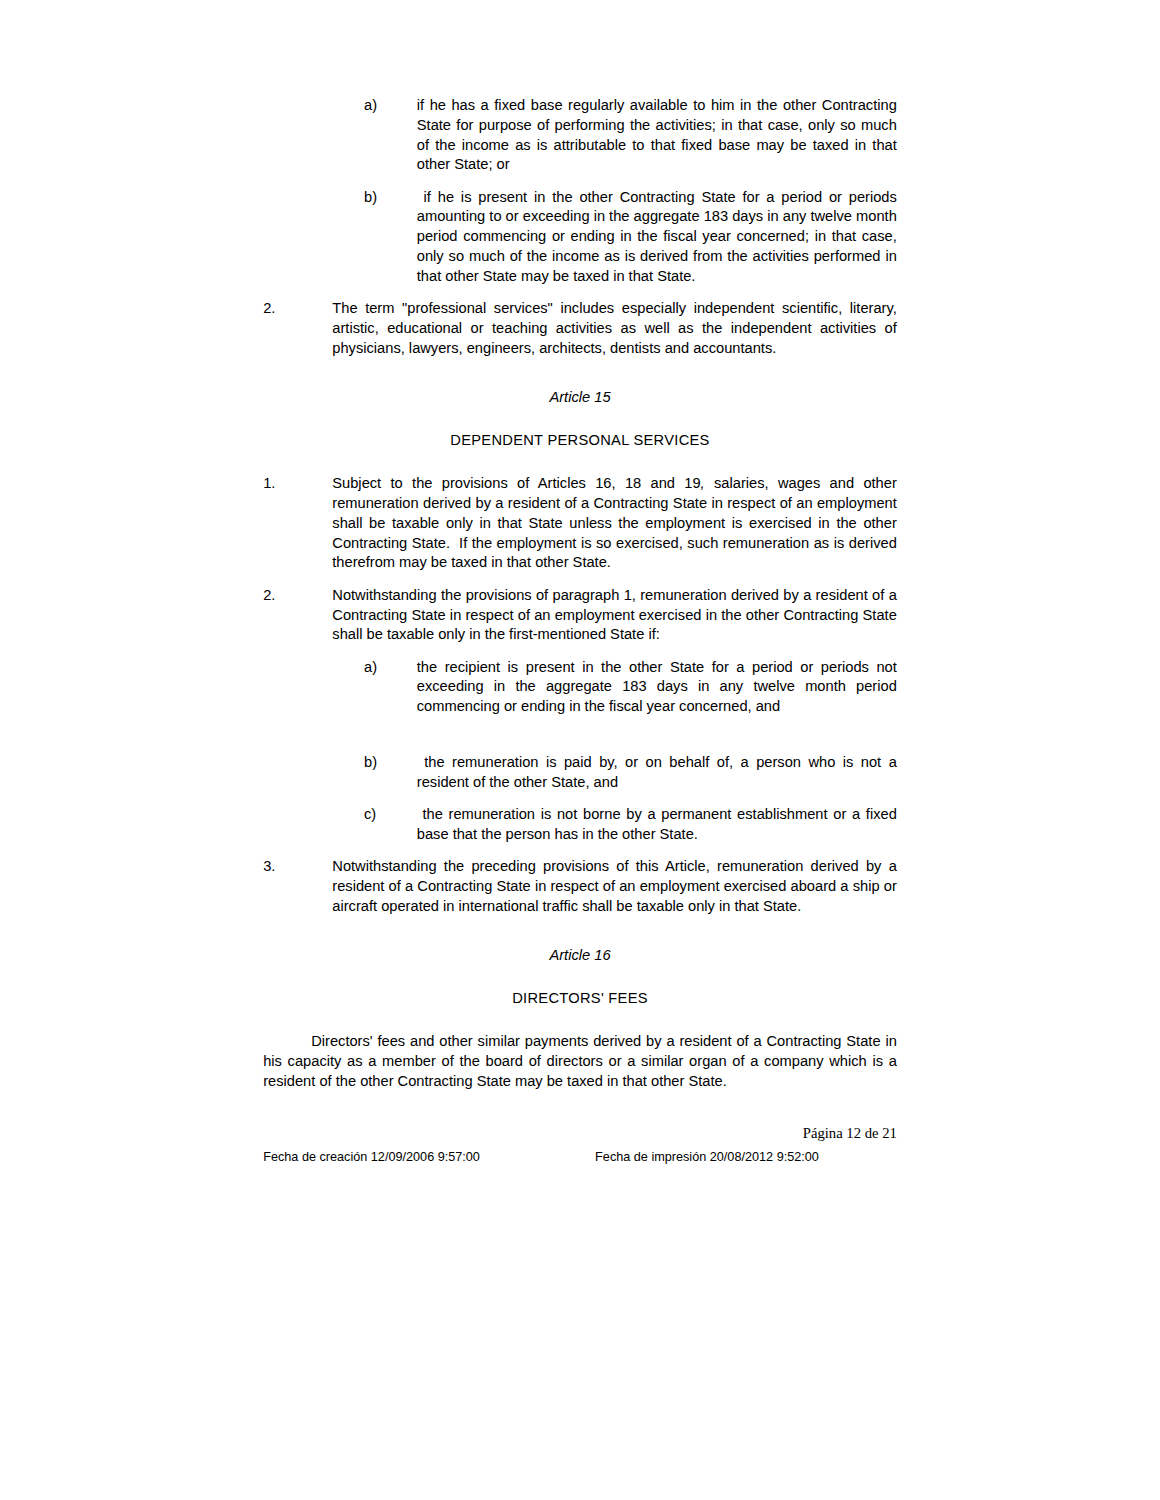a)
if he has a fixed base regularly available to him in the other Contracting State for purpose of performing the activities; in that case, only so much of the income as is attributable to that fixed base may be taxed in that other State; or
b)
if he is present in the other Contracting State for a period or periods amounting to or exceeding in the aggregate 183 days in any twelve month period commencing or ending in the fiscal year concerned; in that case, only so much of the income as is derived from the activities performed in that other State may be taxed in that State.
2.
The term "professional services" includes especially independent scientific, literary, artistic, educational or teaching activities as well as the independent activities of physicians, lawyers, engineers, architects, dentists and accountants.
Article 15
DEPENDENT PERSONAL SERVICES
1.
Subject to the provisions of Articles 16, 18 and 19, salaries, wages and other remuneration derived by a resident of a Contracting State in respect of an employment shall be taxable only in that State unless the employment is exercised in the other Contracting State. If the employment is so exercised, such remuneration as is derived therefrom may be taxed in that other State.
2.
Notwithstanding the provisions of paragraph 1, remuneration derived by a resident of a Contracting State in respect of an employment exercised in the other Contracting State shall be taxable only in the first-mentioned State if:
a)
the recipient is present in the other State for a period or periods not exceeding in the aggregate 183 days in any twelve month period commencing or ending in the fiscal year concerned, and
b)
the remuneration is paid by, or on behalf of, a person who is not a resident of the other State, and
c)
the remuneration is not borne by a permanent establishment or a fixed base that the person has in the other State.
3.
Notwithstanding the preceding provisions of this Article, remuneration derived by a resident of a Contracting State in respect of an employment exercised aboard a ship or aircraft operated in international traffic shall be taxable only in that State.
Article 16
DIRECTORS' FEES
Directors' fees and other similar payments derived by a resident of a Contracting State in his capacity as a member of the board of directors or a similar organ of a company which is a resident of the other Contracting State may be taxed in that other State.
Página 12 de 21
Fecha de creación 12/09/2006 9:57:00 Fecha de impresión 20/08/2012 9:52:00